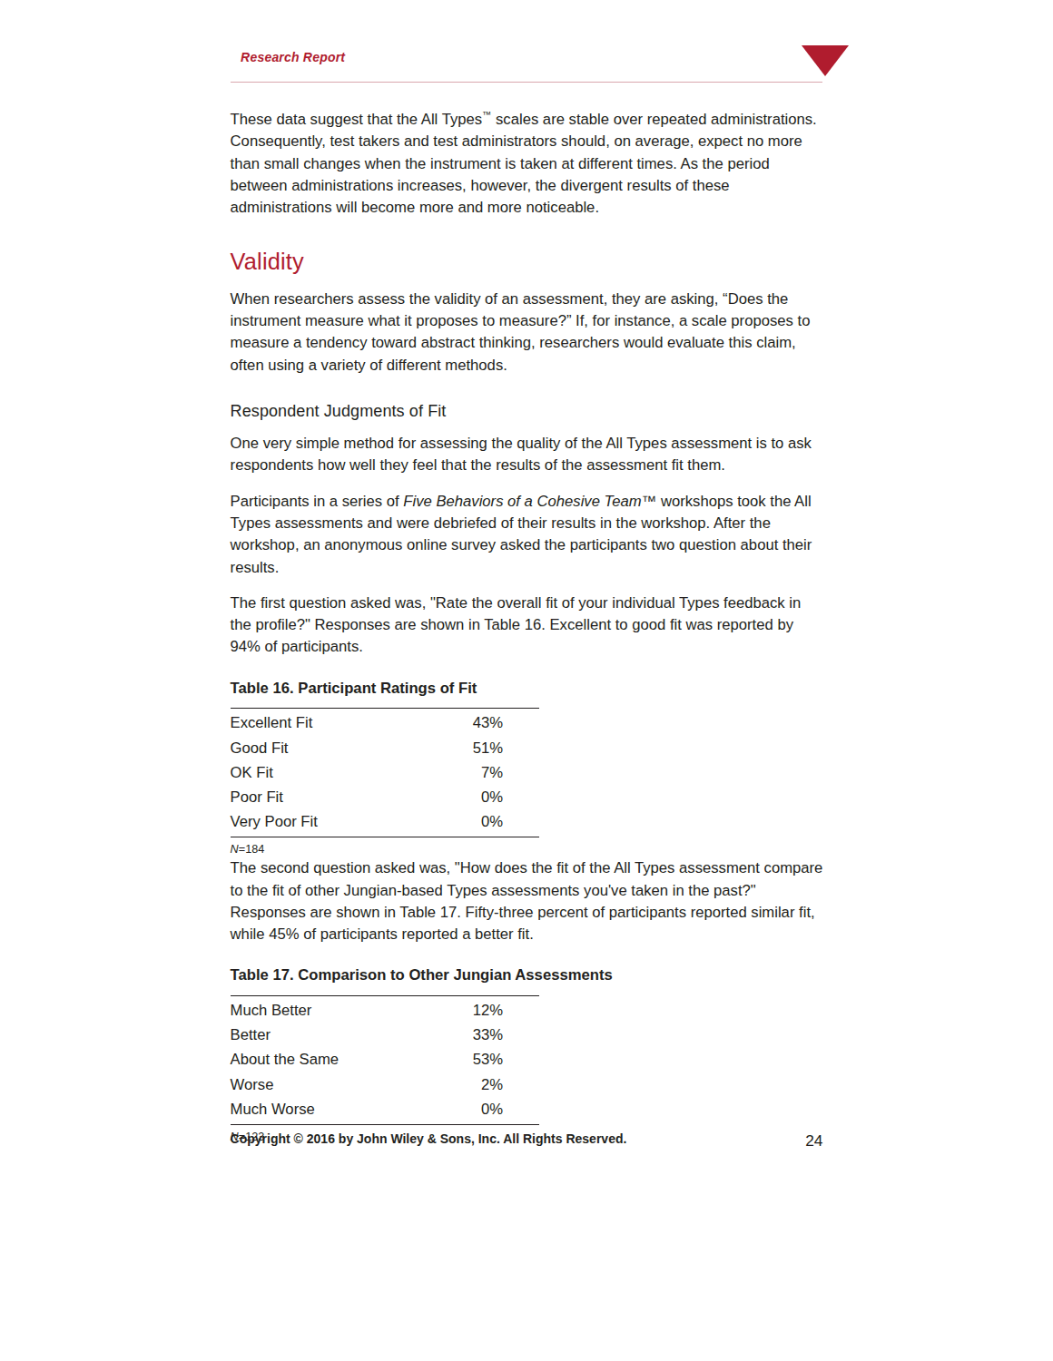Research Report
These data suggest that the All Types™ scales are stable over repeated administrations. Consequently, test takers and test administrators should, on average, expect no more than small changes when the instrument is taken at different times. As the period between administrations increases, however, the divergent results of these administrations will become more and more noticeable.
Validity
When researchers assess the validity of an assessment, they are asking, “Does the instrument measure what it proposes to measure?” If, for instance, a scale proposes to measure a tendency toward abstract thinking, researchers would evaluate this claim, often using a variety of different methods.
Respondent Judgments of Fit
One very simple method for assessing the quality of the All Types assessment is to ask respondents how well they feel that the results of the assessment fit them.
Participants in a series of Five Behaviors of a Cohesive Team™ workshops took the All Types assessments and were debriefed of their results in the workshop. After the workshop, an anonymous online survey asked the participants two question about their results.
The first question asked was, "Rate the overall fit of your individual Types feedback in the profile?" Responses are shown in Table 16. Excellent to good fit was reported by 94% of participants.
Table 16. Participant Ratings of Fit
| Excellent Fit | 43% |
| Good Fit | 51% |
| OK Fit | 7% |
| Poor Fit | 0% |
| Very Poor Fit | 0% |
N=184
The second question asked was, "How does the fit of the All Types assessment compare to the fit of other Jungian-based Types assessments you've taken in the past?" Responses are shown in Table 17. Fifty-three percent of participants reported similar fit, while 45% of participants reported a better fit.
Table 17. Comparison to Other Jungian Assessments
| Much Better | 12% |
| Better | 33% |
| About the Same | 53% |
| Worse | 2% |
| Much Worse | 0% |
N=123
Copyright © 2016 by John Wiley & Sons, Inc. All Rights Reserved. 24